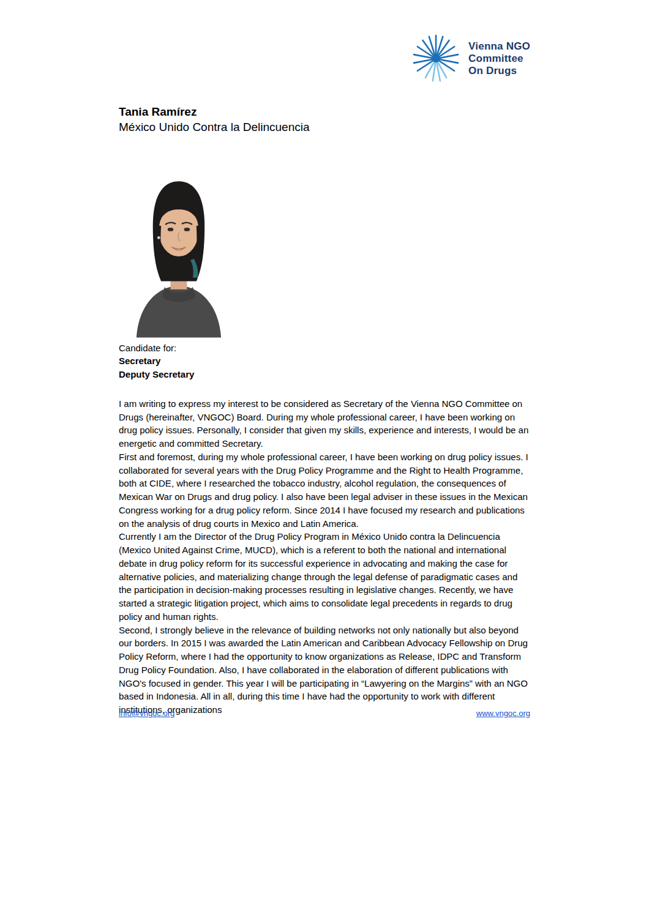Vienna NGO
Committee
On Drugs
Tania Ramírez
México Unido Contra la Delincuencia
Candidate for:
Secretary
Deputy Secretary
I am writing to express my interest to be considered as Secretary of the Vienna NGO Committee on Drugs (hereinafter, VNGOC) Board. During my whole professional career, I have been working on drug policy issues. Personally, I consider that given my skills, experience and interests, I would be an energetic and committed Secretary.
First and foremost, during my whole professional career, I have been working on drug policy issues. I collaborated for several years with the Drug Policy Programme and the Right to Health Programme, both at CIDE, where I researched the tobacco industry, alcohol regulation, the consequences of Mexican War on Drugs and drug policy. I also have been legal adviser in these issues in the Mexican Congress working for a drug policy reform. Since 2014 I have focused my research and publications on the analysis of drug courts in Mexico and Latin America.
Currently I am the Director of the Drug Policy Program in México Unido contra la Delincuencia (Mexico United Against Crime, MUCD), which is a referent to both the national and international debate in drug policy reform for its successful experience in advocating and making the case for alternative policies, and materializing change through the legal defense of paradigmatic cases and the participation in decision-making processes resulting in legislative changes. Recently, we have started a strategic litigation project, which aims to consolidate legal precedents in regards to drug policy and human rights.
Second, I strongly believe in the relevance of building networks not only nationally but also beyond our borders. In 2015 I was awarded the Latin American and Caribbean Advocacy Fellowship on Drug Policy Reform, where I had the opportunity to know organizations as Release, IDPC and Transform Drug Policy Foundation. Also, I have collaborated in the elaboration of different publications with NGO's focused in gender. This year I will be participating in “Lawyering on the Margins” with an NGO based in Indonesia. All in all, during this time I have had the opportunity to work with different institutions, organizations
info@vngoc.org www.vngoc.org